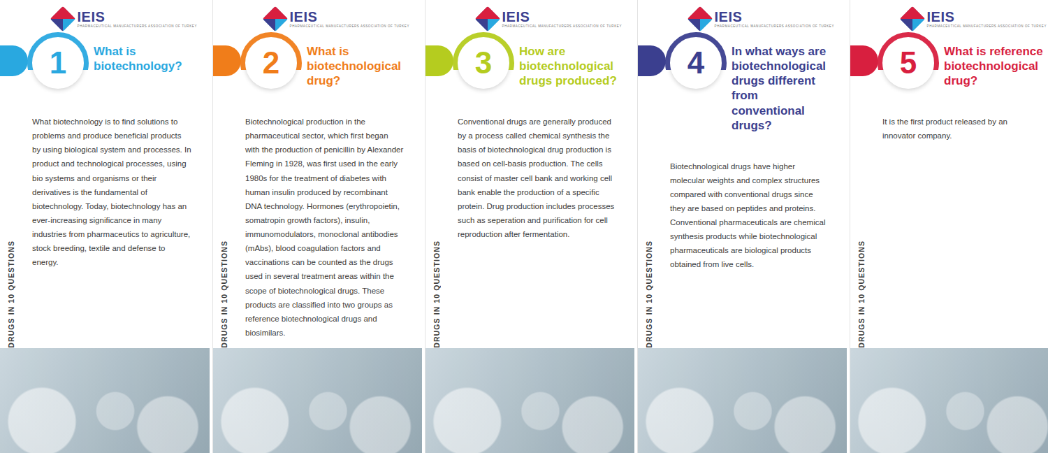IEIS Pharmaceutical Manufacturers Association of Turkey
Biotechnological Drugs in 10 Questions
1
What is biotechnology?
What biotechnology is to find solutions to problems and produce beneficial products by using biological system and processes. In product and technological processes, using bio systems and organisms or their derivatives is the fundamental of biotechnology. Today, biotechnology has an ever-increasing significance in many industries from pharmaceutics to agriculture, stock breeding, textile and defense to energy.
IEIS Pharmaceutical Manufacturers Association of Turkey
Biotechnological Drugs in 10 Questions
2
What is biotechnological drug?
Biotechnological production in the pharmaceutical sector, which first began with the production of penicillin by Alexander Fleming in 1928, was first used in the early 1980s for the treatment of diabetes with human insulin produced by recombinant DNA technology. Hormones (erythropoietin, somatropin growth factors), insulin, immunomodulators, monoclonal antibodies (mAbs), blood coagulation factors and vaccinations can be counted as the drugs used in several treatment areas within the scope of biotechnological drugs. These products are classified into two groups as reference biotechnological drugs and biosimilars.
IEIS Pharmaceutical Manufacturers Association of Turkey
Biotechnological Drugs in 10 Questions
3
How are biotechnological drugs produced?
Conventional drugs are generally produced by a process called chemical synthesis the basis of biotechnological drug production is based on cell-basis production. The cells consist of master cell bank and working cell bank enable the production of a specific protein. Drug production includes processes such as seperation and purification for cell reproduction after fermentation.
IEIS Pharmaceutical Manufacturers Association of Turkey
Biotechnological Drugs in 10 Questions
4
In what ways are biotechnological drugs different from conventional drugs?
Biotechnological drugs have higher molecular weights and complex structures compared with conventional drugs since they are based on peptides and proteins. Conventional pharmaceuticals are chemical synthesis products while biotechnological pharmaceuticals are biological products obtained from live cells.
IEIS Pharmaceutical Manufacturers Association of Turkey
Biotechnological Drugs in 10 Questions
5
What is reference biotechnological drug?
It is the first product released by an innovator company.